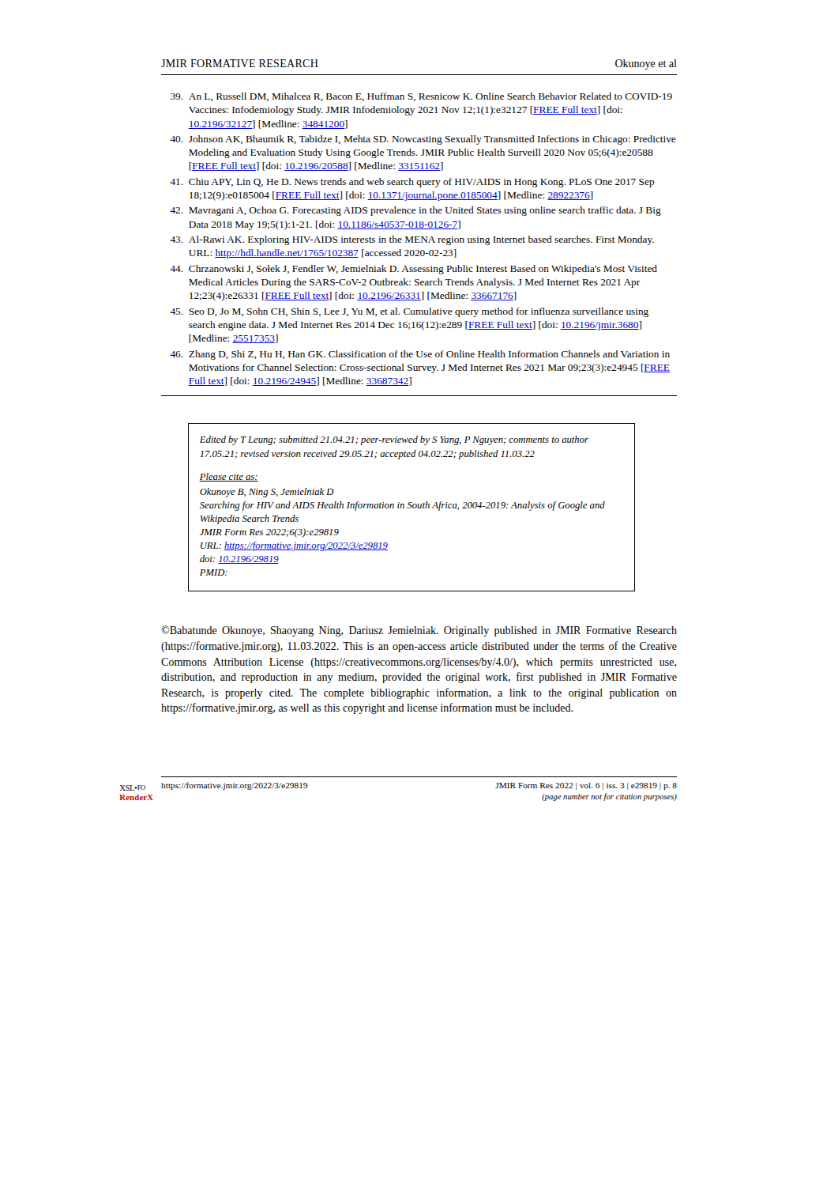JMIR FORMATIVE RESEARCH Okunoye et al
39. An L, Russell DM, Mihalcea R, Bacon E, Huffman S, Resnicow K. Online Search Behavior Related to COVID-19 Vaccines: Infodemiology Study. JMIR Infodemiology 2021 Nov 12;1(1):e32127 [FREE Full text] [doi: 10.2196/32127] [Medline: 34841200]
40. Johnson AK, Bhaumik R, Tabidze I, Mehta SD. Nowcasting Sexually Transmitted Infections in Chicago: Predictive Modeling and Evaluation Study Using Google Trends. JMIR Public Health Surveill 2020 Nov 05;6(4):e20588 [FREE Full text] [doi: 10.2196/20588] [Medline: 33151162]
41. Chiu APY, Lin Q, He D. News trends and web search query of HIV/AIDS in Hong Kong. PLoS One 2017 Sep 18;12(9):e0185004 [FREE Full text] [doi: 10.1371/journal.pone.0185004] [Medline: 28922376]
42. Mavragani A, Ochoa G. Forecasting AIDS prevalence in the United States using online search traffic data. J Big Data 2018 May 19;5(1):1-21. [doi: 10.1186/s40537-018-0126-7]
43. Al-Rawi AK. Exploring HIV-AIDS interests in the MENA region using Internet based searches. First Monday. URL: http://hdl.handle.net/1765/102387 [accessed 2020-02-23]
44. Chrzanowski J, Sołek J, Fendler W, Jemielniak D. Assessing Public Interest Based on Wikipedia's Most Visited Medical Articles During the SARS-CoV-2 Outbreak: Search Trends Analysis. J Med Internet Res 2021 Apr 12;23(4):e26331 [FREE Full text] [doi: 10.2196/26331] [Medline: 33667176]
45. Seo D, Jo M, Sohn CH, Shin S, Lee J, Yu M, et al. Cumulative query method for influenza surveillance using search engine data. J Med Internet Res 2014 Dec 16;16(12):e289 [FREE Full text] [doi: 10.2196/jmir.3680] [Medline: 25517353]
46. Zhang D, Shi Z, Hu H, Han GK. Classification of the Use of Online Health Information Channels and Variation in Motivations for Channel Selection: Cross-sectional Survey. J Med Internet Res 2021 Mar 09;23(3):e24945 [FREE Full text] [doi: 10.2196/24945] [Medline: 33687342]
Edited by T Leung; submitted 21.04.21; peer-reviewed by S Yang, P Nguyen; comments to author 17.05.21; revised version received 29.05.21; accepted 04.02.22; published 11.03.22
Please cite as:
Okunoye B, Ning S, Jemielniak D
Searching for HIV and AIDS Health Information in South Africa, 2004-2019: Analysis of Google and Wikipedia Search Trends
JMIR Form Res 2022;6(3):e29819
URL: https://formative.jmir.org/2022/3/e29819
doi: 10.2196/29819
PMID:
©Babatunde Okunoye, Shaoyang Ning, Dariusz Jemielniak. Originally published in JMIR Formative Research (https://formative.jmir.org), 11.03.2022. This is an open-access article distributed under the terms of the Creative Commons Attribution License (https://creativecommons.org/licenses/by/4.0/), which permits unrestricted use, distribution, and reproduction in any medium, provided the original work, first published in JMIR Formative Research, is properly cited. The complete bibliographic information, a link to the original publication on https://formative.jmir.org, as well as this copyright and license information must be included.
XSL•FO
RenderX
https://formative.jmir.org/2022/3/e29819
JMIR Form Res 2022 | vol. 6 | iss. 3 | e29819 | p. 8 (page number not for citation purposes)